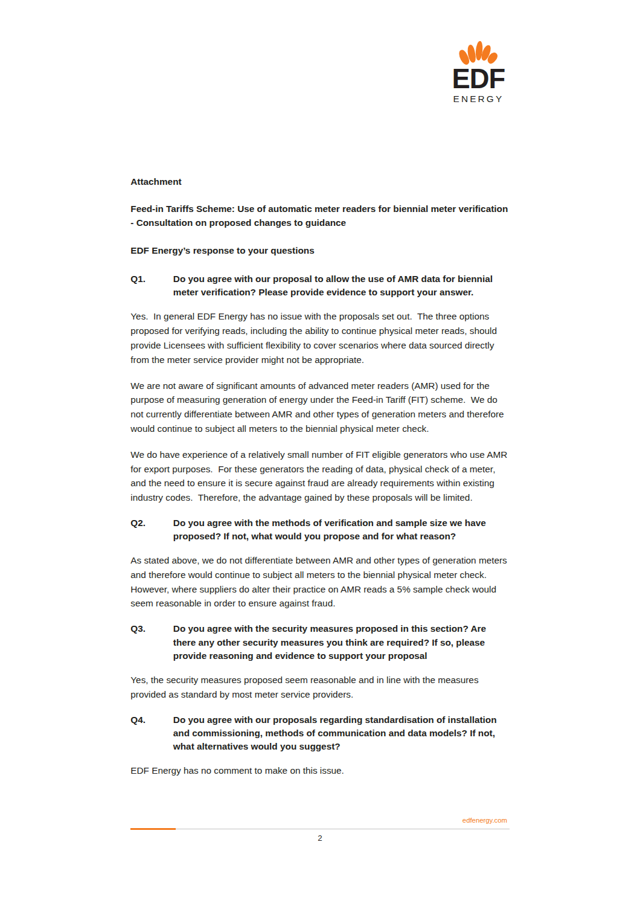EDF
ENERGY
Attachment
Feed-in Tariffs Scheme: Use of automatic meter readers for biennial meter verification - Consultation on proposed changes to guidance
EDF Energy’s response to your questions
Q1.
Do you agree with our proposal to allow the use of AMR data for biennial meter verification? Please provide evidence to support your answer.
Yes. In general EDF Energy has no issue with the proposals set out. The three options proposed for verifying reads, including the ability to continue physical meter reads, should provide Licensees with sufficient flexibility to cover scenarios where data sourced directly from the meter service provider might not be appropriate.
We are not aware of significant amounts of advanced meter readers (AMR) used for the purpose of measuring generation of energy under the Feed-in Tariff (FIT) scheme. We do not currently differentiate between AMR and other types of generation meters and therefore would continue to subject all meters to the biennial physical meter check.
We do have experience of a relatively small number of FIT eligible generators who use AMR for export purposes. For these generators the reading of data, physical check of a meter, and the need to ensure it is secure against fraud are already requirements within existing industry codes. Therefore, the advantage gained by these proposals will be limited.
Q2.
Do you agree with the methods of verification and sample size we have proposed? If not, what would you propose and for what reason?
As stated above, we do not differentiate between AMR and other types of generation meters and therefore would continue to subject all meters to the biennial physical meter check. However, where suppliers do alter their practice on AMR reads a 5% sample check would seem reasonable in order to ensure against fraud.
Q3.
Do you agree with the security measures proposed in this section? Are there any other security measures you think are required? If so, please provide reasoning and evidence to support your proposal
Yes, the security measures proposed seem reasonable and in line with the measures provided as standard by most meter service providers.
Q4.
Do you agree with our proposals regarding standardisation of installation and commissioning, methods of communication and data models? If not, what alternatives would you suggest?
EDF Energy has no comment to make on this issue.
edfenergy.com
2